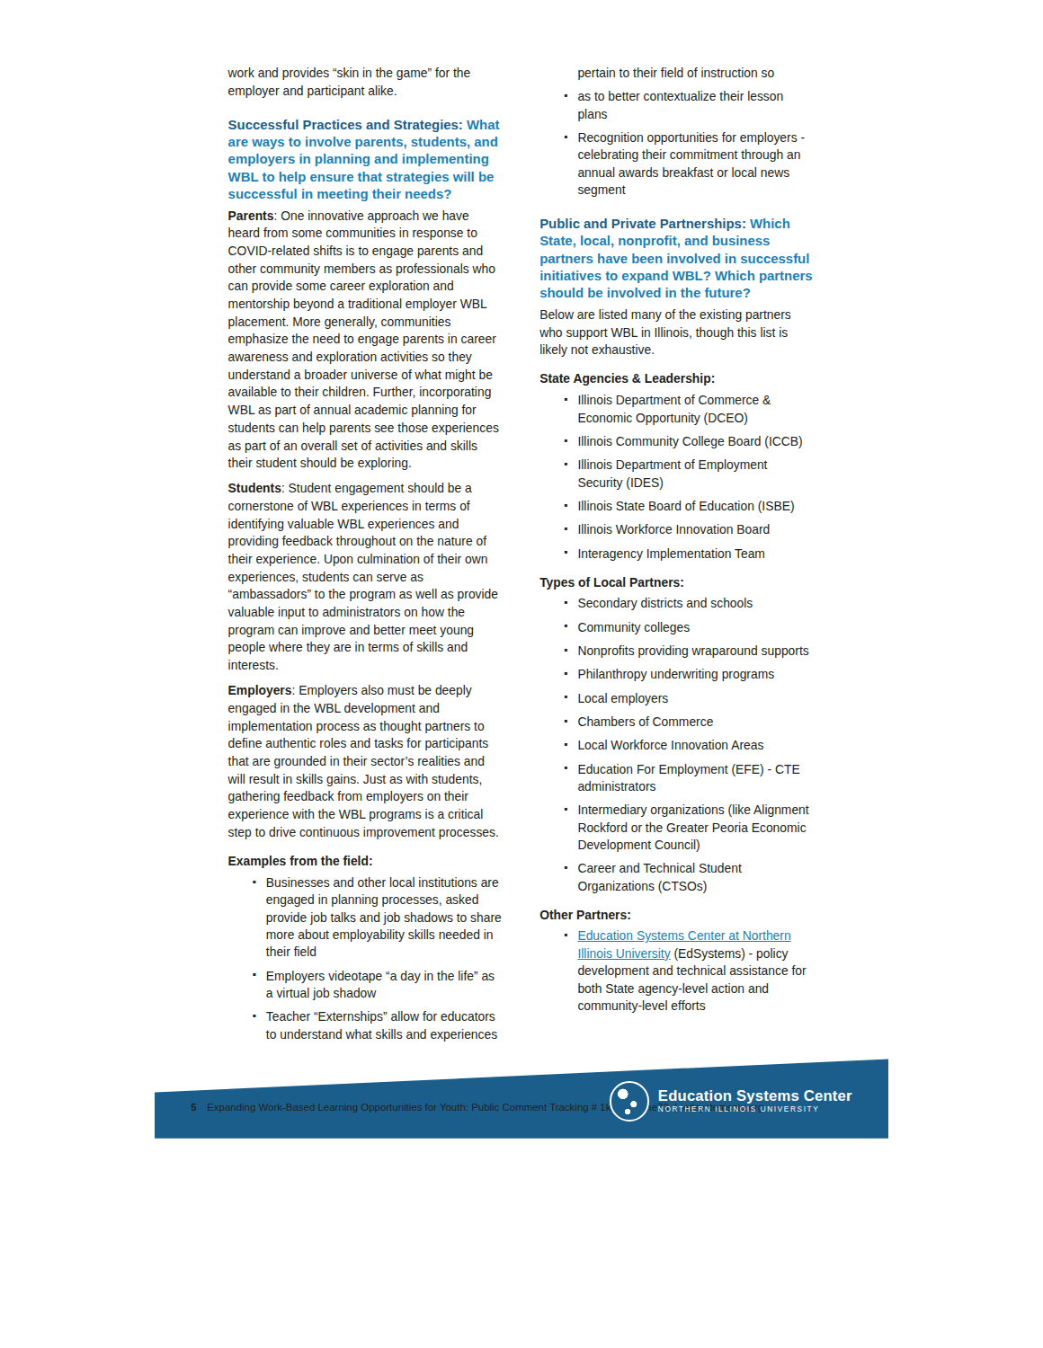work and provides “skin in the game” for the employer and participant alike.
Successful Practices and Strategies: What are ways to involve parents, students, and employers in planning and implementing WBL to help ensure that strategies will be successful in meeting their needs?
Parents: One innovative approach we have heard from some communities in response to COVID-related shifts is to engage parents and other community members as professionals who can provide some career exploration and mentorship beyond a traditional employer WBL placement. More generally, communities emphasize the need to engage parents in career awareness and exploration activities so they understand a broader universe of what might be available to their children. Further, incorporating WBL as part of annual academic planning for students can help parents see those experiences as part of an overall set of activities and skills their student should be exploring.
Students: Student engagement should be a cornerstone of WBL experiences in terms of identifying valuable WBL experiences and providing feedback throughout on the nature of their experience. Upon culmination of their own experiences, students can serve as “ambassadors” to the program as well as provide valuable input to administrators on how the program can improve and better meet young people where they are in terms of skills and interests.
Employers: Employers also must be deeply engaged in the WBL development and implementation process as thought partners to define authentic roles and tasks for participants that are grounded in their sector’s realities and will result in skills gains. Just as with students, gathering feedback from employers on their experience with the WBL programs is a critical step to drive continuous improvement processes.
Examples from the field:
Businesses and other local institutions are engaged in planning processes, asked provide job talks and job shadows to share more about employability skills needed in their field
Employers videotape “a day in the life” as a virtual job shadow
Teacher “Externships” allow for educators to understand what skills and experiences pertain to their field of instruction so
as to better contextualize their lesson plans
Recognition opportunities for employers - celebrating their commitment through an annual awards breakfast or local news segment
Public and Private Partnerships: Which State, local, nonprofit, and business partners have been involved in successful initiatives to expand WBL? Which partners should be involved in the future?
Below are listed many of the existing partners who support WBL in Illinois, though this list is likely not exhaustive.
State Agencies & Leadership:
Illinois Department of Commerce & Economic Opportunity (DCEO)
Illinois Community College Board (ICCB)
Illinois Department of Employment Security (IDES)
Illinois State Board of Education (ISBE)
Illinois Workforce Innovation Board
Interagency Implementation Team
Types of Local Partners:
Secondary districts and schools
Community colleges
Nonprofits providing wraparound supports
Philanthropy underwriting programs
Local employers
Chambers of Commerce
Local Workforce Innovation Areas
Education For Employment (EFE) - CTE administrators
Intermediary organizations (like Alignment Rockford or the Greater Peoria Economic Development Council)
Career and Technical Student Organizations (CTSOs)
Other Partners:
Education Systems Center at Northern Illinois University (EdSystems) - policy development and technical assistance for both State agency-level action and community-level efforts
5 Expanding Work-Based Learning Opportunities for Youth: Public Comment Tracking # 1k5-9l7e-me73 | edsystemsniu.org
Education Systems Center
NORTHERN ILLINOIS UNIVERSITY